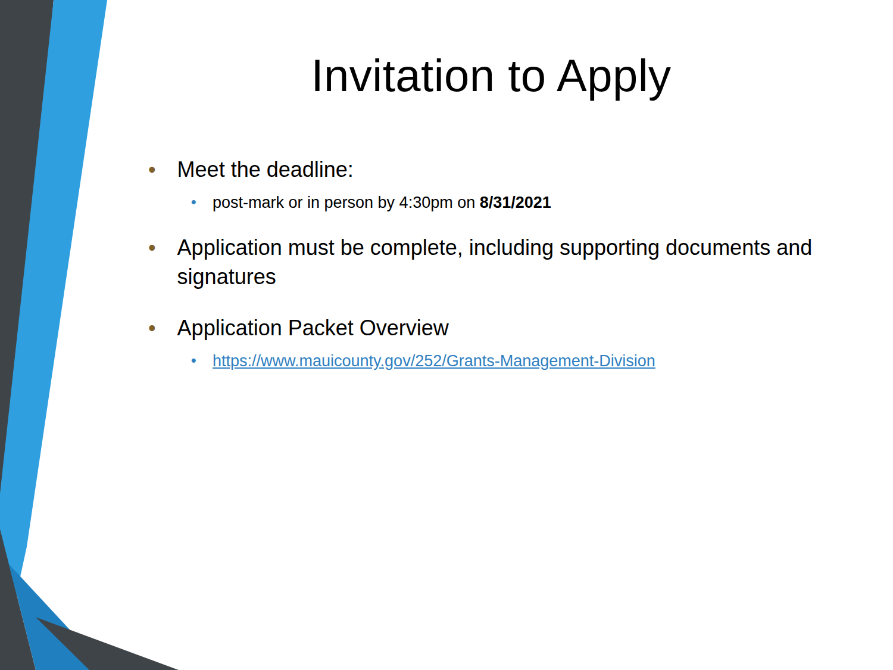Invitation to Apply
Meet the deadline:
post-mark or in person by 4:30pm on 8/31/2021
Application must be complete, including supporting documents and signatures
Application Packet Overview
https://www.mauicounty.gov/252/Grants-Management-Division